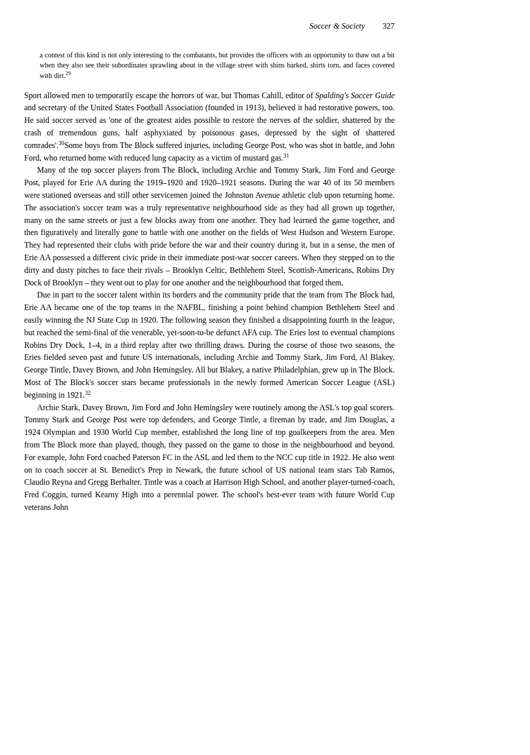Soccer & Society 327
a contest of this kind is not only interesting to the combatants, but provides the officers with an opportunity to thaw out a bit when they also see their subordinates sprawling about in the village street with shins barked, shirts torn, and faces covered with dirt.29
Sport allowed men to temporarily escape the horrors of war, but Thomas Cahill, editor of Spalding's Soccer Guide and secretary of the United States Football Association (founded in 1913), believed it had restorative powers, too. He said soccer served as 'one of the greatest aides possible to restore the nerves of the soldier, shattered by the crash of tremendous guns, half asphyxiated by poisonous gases, depressed by the sight of shattered comrades'.30Some boys from The Block suffered injuries, including George Post, who was shot in battle, and John Ford, who returned home with reduced lung capacity as a victim of mustard gas.31
Many of the top soccer players from The Block, including Archie and Tommy Stark, Jim Ford and George Post, played for Erie AA during the 1919–1920 and 1920–1921 seasons. During the war 40 of its 50 members were stationed overseas and still other servicemen joined the Johnston Avenue athletic club upon returning home. The association's soccer team was a truly representative neighbourhood side as they had all grown up together, many on the same streets or just a few blocks away from one another. They had learned the game together, and then figuratively and literally gone to battle with one another on the fields of West Hudson and Western Europe. They had represented their clubs with pride before the war and their country during it, but in a sense, the men of Erie AA possessed a different civic pride in their immediate post-war soccer careers. When they stepped on to the dirty and dusty pitches to face their rivals – Brooklyn Celtic, Bethlehem Steel, Scottish-Americans, Robins Dry Dock of Brooklyn – they went out to play for one another and the neighbourhood that forged them.
Due in part to the soccer talent within its borders and the community pride that the team from The Block had, Erie AA became one of the top teams in the NAFBL, finishing a point behind champion Bethlehem Steel and easily winning the NJ State Cup in 1920. The following season they finished a disappointing fourth in the league, but reached the semi-final of the venerable, yet-soon-to-be defunct AFA cup. The Eries lost to eventual champions Robins Dry Dock, 1–4, in a third replay after two thrilling draws. During the course of those two seasons, the Eries fielded seven past and future US internationals, including Archie and Tommy Stark, Jim Ford, Al Blakey, George Tintle, Davey Brown, and John Hemingsley. All but Blakey, a native Philadelphian, grew up in The Block. Most of The Block's soccer stars became professionals in the newly formed American Soccer League (ASL) beginning in 1921.32
Archie Stark, Davey Brown, Jim Ford and John Hemingsley were routinely among the ASL's top goal scorers. Tommy Stark and George Post were top defenders, and George Tintle, a fireman by trade, and Jim Douglas, a 1924 Olympian and 1930 World Cup member, established the long line of top goalkeepers from the area. Men from The Block more than played, though, they passed on the game to those in the neighbourhood and beyond. For example, John Ford coached Paterson FC in the ASL and led them to the NCC cup title in 1922. He also went on to coach soccer at St. Benedict's Prep in Newark, the future school of US national team stars Tab Ramos, Claudio Reyna and Gregg Berhalter. Tintle was a coach at Harrison High School, and another player-turned-coach, Fred Coggin, turned Kearny High into a perennial power. The school's best-ever team with future World Cup veterans John